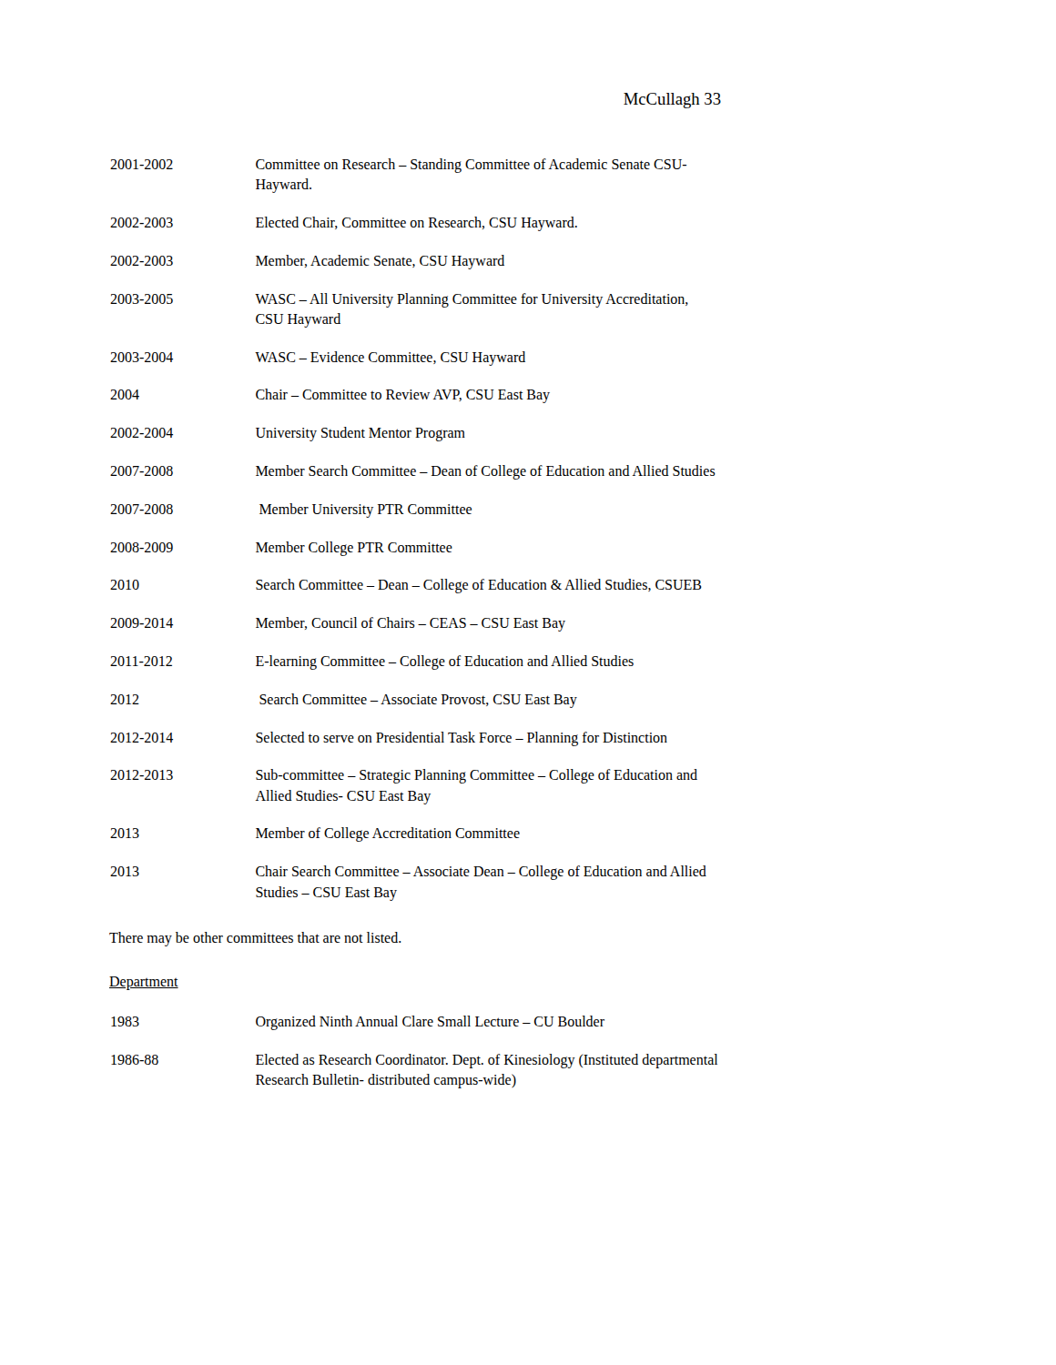McCullagh 33
| 2001-2002 | Committee on Research – Standing Committee of Academic Senate CSU-Hayward. |
| 2002-2003 | Elected Chair, Committee on Research, CSU Hayward. |
| 2002-2003 | Member, Academic Senate, CSU Hayward |
| 2003-2005 | WASC – All University Planning Committee for University Accreditation, CSU Hayward |
| 2003-2004 | WASC – Evidence Committee, CSU Hayward |
| 2004 | Chair – Committee to Review AVP, CSU East Bay |
| 2002-2004 | University Student Mentor Program |
| 2007-2008 | Member Search Committee – Dean of College of Education and Allied Studies |
| 2007-2008 | Member University PTR Committee |
| 2008-2009 | Member College PTR Committee |
| 2010 | Search Committee – Dean – College of Education & Allied Studies, CSUEB |
| 2009-2014 | Member, Council of Chairs – CEAS – CSU East Bay |
| 2011-2012 | E-learning Committee – College of Education and Allied Studies |
| 2012 | Search Committee – Associate Provost, CSU East Bay |
| 2012-2014 | Selected to serve on Presidential Task Force – Planning for Distinction |
| 2012-2013 | Sub-committee – Strategic Planning Committee – College of Education and Allied Studies- CSU East Bay |
| 2013 | Member of College Accreditation Committee |
| 2013 | Chair Search Committee – Associate Dean – College of Education and Allied Studies – CSU East Bay |
There may be other committees that are not listed.
Department
| 1983 | Organized Ninth Annual Clare Small Lecture – CU Boulder |
| 1986-88 | Elected as Research Coordinator. Dept. of Kinesiology (Instituted departmental Research Bulletin- distributed campus-wide) |